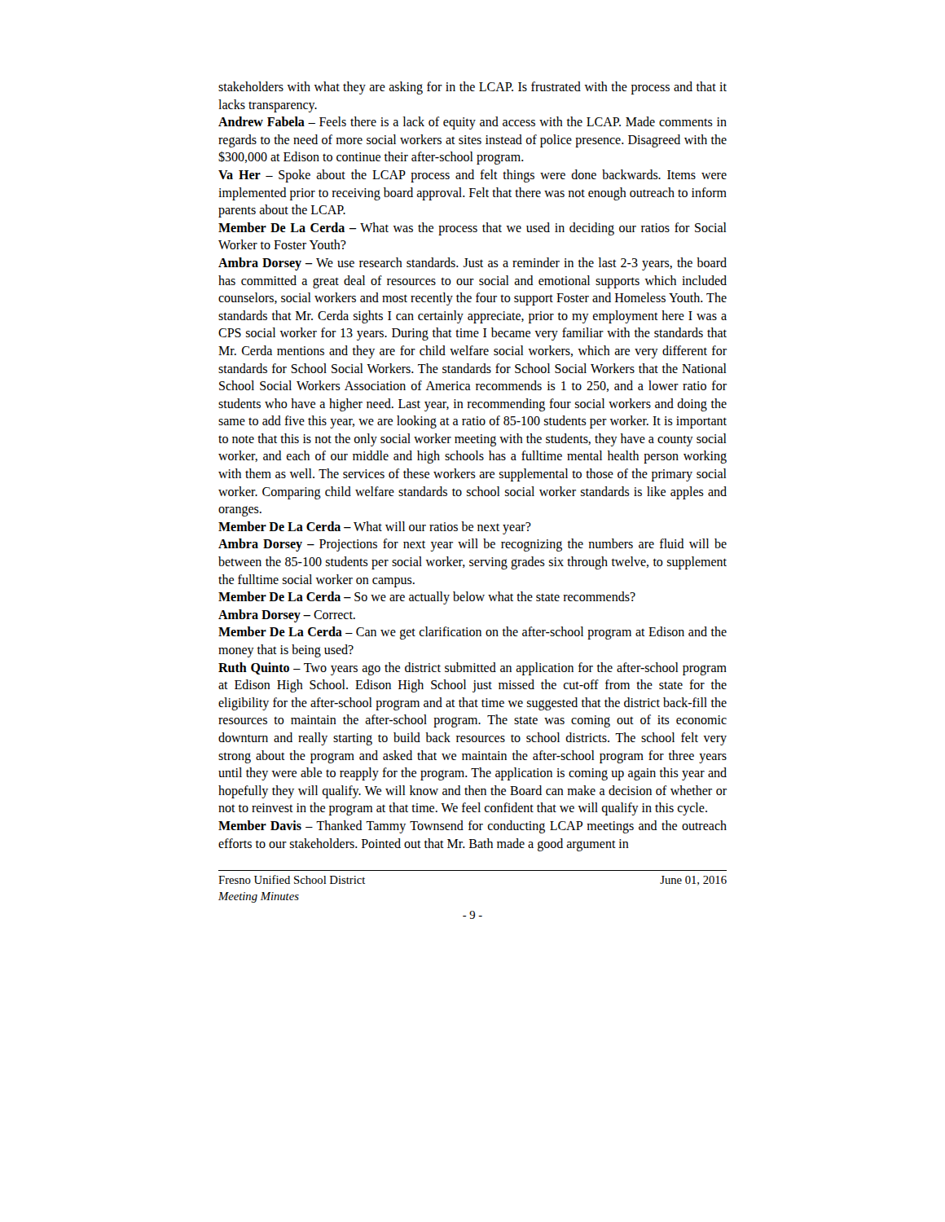stakeholders with what they are asking for in the LCAP. Is frustrated with the process and that it lacks transparency.
Andrew Fabela – Feels there is a lack of equity and access with the LCAP. Made comments in regards to the need of more social workers at sites instead of police presence. Disagreed with the $300,000 at Edison to continue their after-school program.
Va Her – Spoke about the LCAP process and felt things were done backwards. Items were implemented prior to receiving board approval. Felt that there was not enough outreach to inform parents about the LCAP.
Member De La Cerda – What was the process that we used in deciding our ratios for Social Worker to Foster Youth?
Ambra Dorsey – We use research standards. Just as a reminder in the last 2-3 years, the board has committed a great deal of resources to our social and emotional supports which included counselors, social workers and most recently the four to support Foster and Homeless Youth. The standards that Mr. Cerda sights I can certainly appreciate, prior to my employment here I was a CPS social worker for 13 years. During that time I became very familiar with the standards that Mr. Cerda mentions and they are for child welfare social workers, which are very different for standards for School Social Workers. The standards for School Social Workers that the National School Social Workers Association of America recommends is 1 to 250, and a lower ratio for students who have a higher need. Last year, in recommending four social workers and doing the same to add five this year, we are looking at a ratio of 85-100 students per worker. It is important to note that this is not the only social worker meeting with the students, they have a county social worker, and each of our middle and high schools has a fulltime mental health person working with them as well. The services of these workers are supplemental to those of the primary social worker. Comparing child welfare standards to school social worker standards is like apples and oranges.
Member De La Cerda – What will our ratios be next year?
Ambra Dorsey – Projections for next year will be recognizing the numbers are fluid will be between the 85-100 students per social worker, serving grades six through twelve, to supplement the fulltime social worker on campus.
Member De La Cerda – So we are actually below what the state recommends?
Ambra Dorsey – Correct.
Member De La Cerda – Can we get clarification on the after-school program at Edison and the money that is being used?
Ruth Quinto – Two years ago the district submitted an application for the after-school program at Edison High School. Edison High School just missed the cut-off from the state for the eligibility for the after-school program and at that time we suggested that the district back-fill the resources to maintain the after-school program. The state was coming out of its economic downturn and really starting to build back resources to school districts. The school felt very strong about the program and asked that we maintain the after-school program for three years until they were able to reapply for the program. The application is coming up again this year and hopefully they will qualify. We will know and then the Board can make a decision of whether or not to reinvest in the program at that time. We feel confident that we will qualify in this cycle.
Member Davis – Thanked Tammy Townsend for conducting LCAP meetings and the outreach efforts to our stakeholders. Pointed out that Mr. Bath made a good argument in
Fresno Unified School District
June 01, 2016
Meeting Minutes
- 9 -